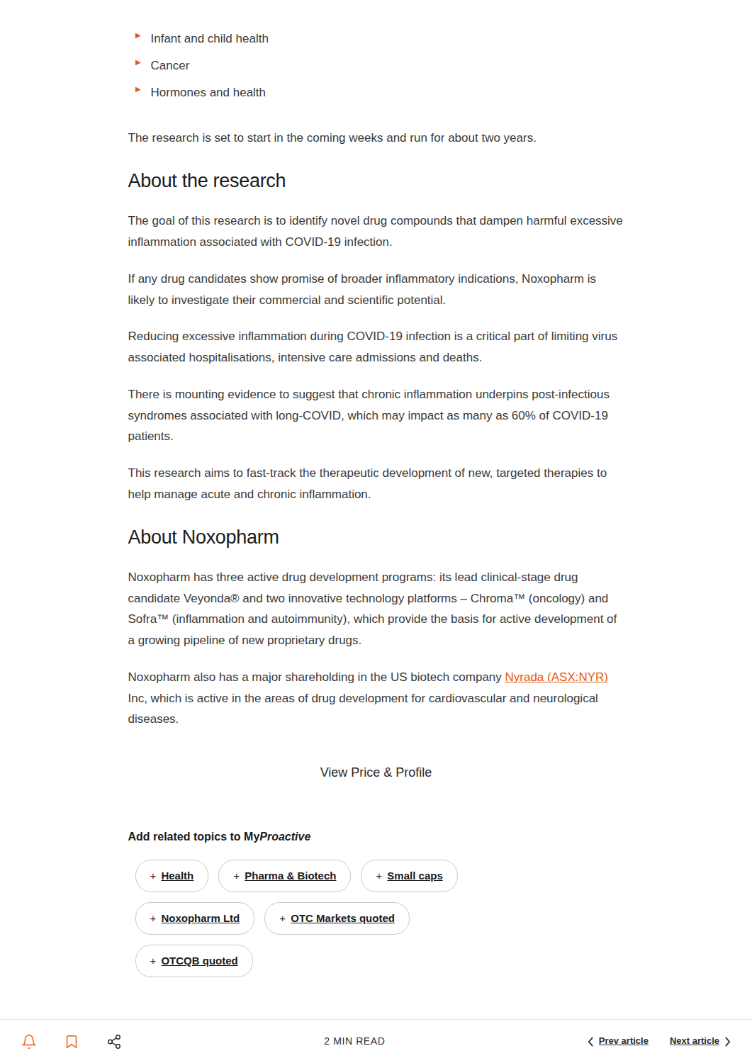Infant and child health
Cancer
Hormones and health
The research is set to start in the coming weeks and run for about two years.
About the research
The goal of this research is to identify novel drug compounds that dampen harmful excessive inflammation associated with COVID-19 infection.
If any drug candidates show promise of broader inflammatory indications, Noxopharm is likely to investigate their commercial and scientific potential.
Reducing excessive inflammation during COVID-19 infection is a critical part of limiting virus associated hospitalisations, intensive care admissions and deaths.
There is mounting evidence to suggest that chronic inflammation underpins post-infectious syndromes associated with long-COVID, which may impact as many as 60% of COVID-19 patients.
This research aims to fast-track the therapeutic development of new, targeted therapies to help manage acute and chronic inflammation.
About Noxopharm
Noxopharm has three active drug development programs: its lead clinical-stage drug candidate Veyonda® and two innovative technology platforms – Chroma™ (oncology) and Sofra™ (inflammation and autoimmunity), which provide the basis for active development of a growing pipeline of new proprietary drugs.
Noxopharm also has a major shareholding in the US biotech company Nyrada (ASX:NYR) Inc, which is active in the areas of drug development for cardiovascular and neurological diseases.
View Price & Profile
Add related topics to MyProactive
+ Health
+ Pharma & Biotech
+ Small caps
+ Noxopharm Ltd
+ OTC Markets quoted
+ OTCQB quoted
2 MIN READ
Prev article Next article